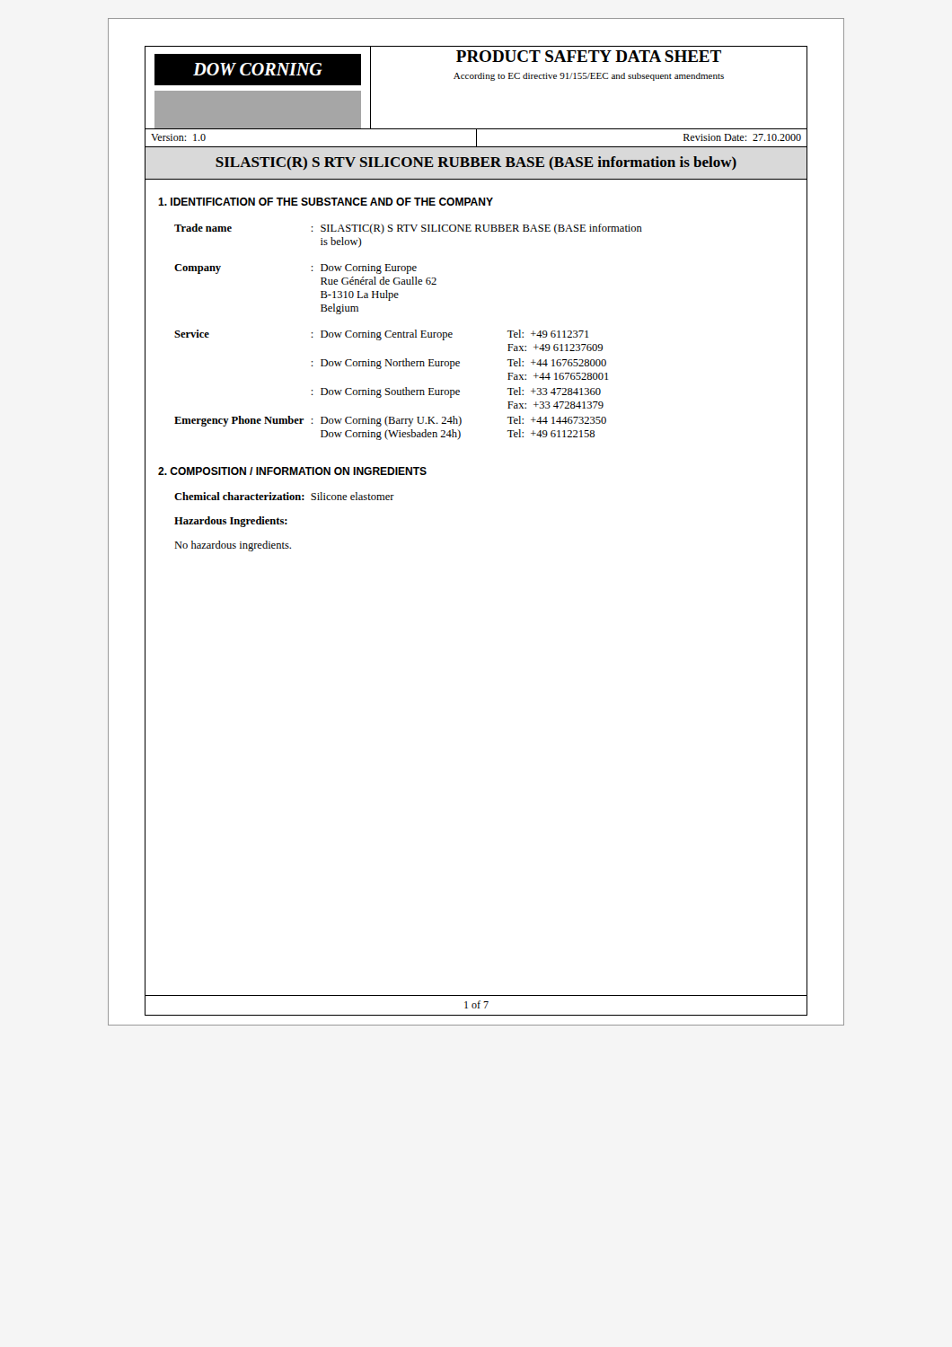| DOW CORNING | PRODUCT SAFETY DATA SHEET According to EC directive 91/155/EEC and subsequent amendments |
| Version: 1.0 | Revision Date: 27.10.2000 |
SILASTIC(R) S RTV SILICONE RUBBER BASE (BASE information is below)
1. IDENTIFICATION OF THE SUBSTANCE AND OF THE COMPANY
| Trade name | : | SILASTIC(R) S RTV SILICONE RUBBER BASE (BASE information is below) |
| Company | : | Dow Corning Europe Rue Général de Gaulle 62 B-1310 La Hulpe Belgium |
| Service | : | Dow Corning Central Europe | Tel: +49 6112371 Fax: +49 611237609 |
| | : | Dow Corning Northern Europe | Tel: +44 1676528000 Fax: +44 1676528001 |
| | : | Dow Corning Southern Europe | Tel: +33 472841360 Fax: +33 472841379 |
| Emergency Phone Number | : | Dow Corning (Barry U.K. 24h) Dow Corning (Wiesbaden 24h) | Tel: +44 1446732350 Tel: +49 61122158 |
2. COMPOSITION / INFORMATION ON INGREDIENTS
Chemical characterization: Silicone elastomer
Hazardous Ingredients:
No hazardous ingredients.
1 of 7